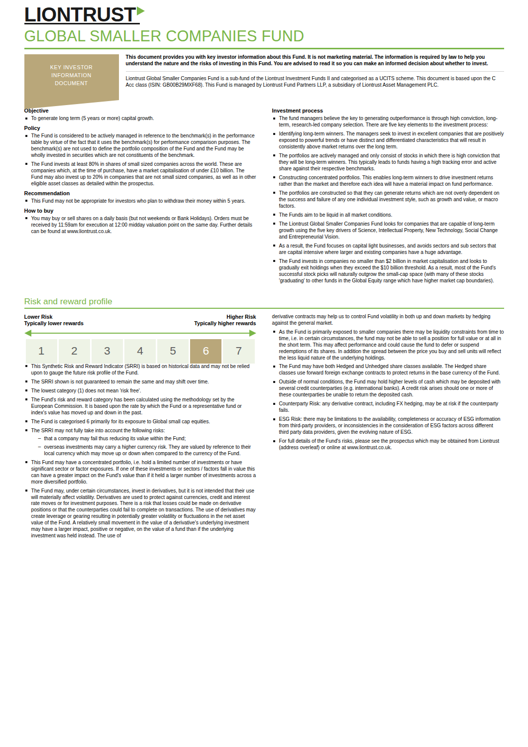LIONTRUST
GLOBAL SMALLER COMPANIES FUND
KEY INVESTOR
INFORMATION
DOCUMENT
This document provides you with key investor information about this Fund. It is not marketing material. The information is required by law to help you understand the nature and the risks of investing in this Fund. You are advised to read it so you can make an informed decision about whether to invest.
Liontrust Global Smaller Companies Fund is a sub-fund of the Liontrust Investment Funds II and categorised as a UCITS scheme. This document is based upon the C Acc class (ISIN: GB00B29MXF68). This Fund is managed by Liontrust Fund Partners LLP, a subsidiary of Liontrust Asset Management PLC.
Objective
To generate long term (5 years or more) capital growth.
Policy
The Fund is considered to be actively managed in reference to the benchmark(s) in the performance table by virtue of the fact that it uses the benchmark(s) for performance comparison purposes. The benchmark(s) are not used to define the portfolio composition of the Fund and the Fund may be wholly invested in securities which are not constituents of the benchmark.
The Fund invests at least 80% in shares of small sized companies across the world. These are companies which, at the time of purchase, have a market capitalisation of under £10 billion. The Fund may also invest up to 20% in companies that are not small sized companies, as well as in other eligible asset classes as detailed within the prospectus.
Recommendation
This Fund may not be appropriate for investors who plan to withdraw their money within 5 years.
How to buy
You may buy or sell shares on a daily basis (but not weekends or Bank Holidays). Orders must be received by 11:59am for execution at 12:00 midday valuation point on the same day. Further details can be found at www.liontrust.co.uk.
Investment process
The fund managers believe the key to generating outperformance is through high conviction, long-term, research-led company selection. There are five key elements to the investment process:
Identifying long-term winners. The managers seek to invest in excellent companies that are positively exposed to powerful trends or have distinct and differentiated characteristics that will result in consistently above market returns over the long term.
The portfolios are actively managed and only consist of stocks in which there is high conviction that they will be long-term winners. This typically leads to funds having a high tracking error and active share against their respective benchmarks.
Constructing concentrated portfolios. This enables long-term winners to drive investment returns rather than the market and therefore each idea will have a material impact on fund performance.
The portfolios are constructed so that they can generate returns which are not overly dependent on the success and failure of any one individual investment style, such as growth and value, or macro factors.
The Funds aim to be liquid in all market conditions.
The Liontrust Global Smaller Companies Fund looks for companies that are capable of long-term growth using the five key drivers of Science, Intellectual Property, New Technology, Social Change and Entrepreneurial Vision.
As a result, the Fund focuses on capital light businesses, and avoids sectors and sub sectors that are capital intensive where larger and existing companies have a huge advantage.
The Fund invests in companies no smaller than $2 billion in market capitalisation and looks to gradually exit holdings when they exceed the $10 billion threshold. As a result, most of the Fund's successful stock picks will naturally outgrow the small-cap space (with many of these stocks 'graduating' to other funds in the Global Equity range which have higher market cap boundaries).
Risk and reward profile
Lower Risk
Typically lower rewards
Higher Risk
Typically higher rewards
| 1 | 2 | 3 | 4 | 5 | 6 | 7 |
This Synthetic Risk and Reward Indicator (SRRI) is based on historical data and may not be relied upon to gauge the future risk profile of the Fund.
The SRRI shown is not guaranteed to remain the same and may shift over time.
The lowest category (1) does not mean 'risk free'.
The Fund's risk and reward category has been calculated using the methodology set by the European Commission. It is based upon the rate by which the Fund or a representative fund or index's value has moved up and down in the past.
The Fund is categorised 6 primarily for its exposure to Global small cap equities.
The SRRI may not fully take into account the following risks:
that a company may fail thus reducing its value within the Fund;
overseas investments may carry a higher currency risk. They are valued by reference to their local currency which may move up or down when compared to the currency of the Fund.
This Fund may have a concentrated portfolio, i.e. hold a limited number of investments or have significant sector or factor exposures. If one of these investments or sectors / factors fall in value this can have a greater impact on the Fund's value than if it held a larger number of investments across a more diversified portfolio.
The Fund may, under certain circumstances, invest in derivatives, but it is not intended that their use will materially affect volatility. Derivatives are used to protect against currencies, credit and interest rate moves or for investment purposes. There is a risk that losses could be made on derivative positions or that the counterparties could fail to complete on transactions. The use of derivatives may create leverage or gearing resulting in potentially greater volatility or fluctuations in the net asset value of the Fund. A relatively small movement in the value of a derivative's underlying investment may have a larger impact, positive or negative, on the value of a fund than if the underlying investment was held instead. The use of
derivative contracts may help us to control Fund volatility in both up and down markets by hedging against the general market.
As the Fund is primarily exposed to smaller companies there may be liquidity constraints from time to time, i.e. in certain circumstances, the fund may not be able to sell a position for full value or at all in the short term. This may affect performance and could cause the fund to defer or suspend redemptions of its shares. In addition the spread between the price you buy and sell units will reflect the less liquid nature of the underlying holdings.
The Fund may have both Hedged and Unhedged share classes available. The Hedged share classes use forward foreign exchange contracts to protect returns in the base currency of the Fund.
Outside of normal conditions, the Fund may hold higher levels of cash which may be deposited with several credit counterparties (e.g. international banks). A credit risk arises should one or more of these counterparties be unable to return the deposited cash.
Counterparty Risk: any derivative contract, including FX hedging, may be at risk if the counterparty fails.
ESG Risk: there may be limitations to the availability, completeness or accuracy of ESG information from third-party providers, or inconsistencies in the consideration of ESG factors across different third party data providers, given the evolving nature of ESG.
For full details of the Fund's risks, please see the prospectus which may be obtained from Liontrust (address overleaf) or online at www.liontrust.co.uk.